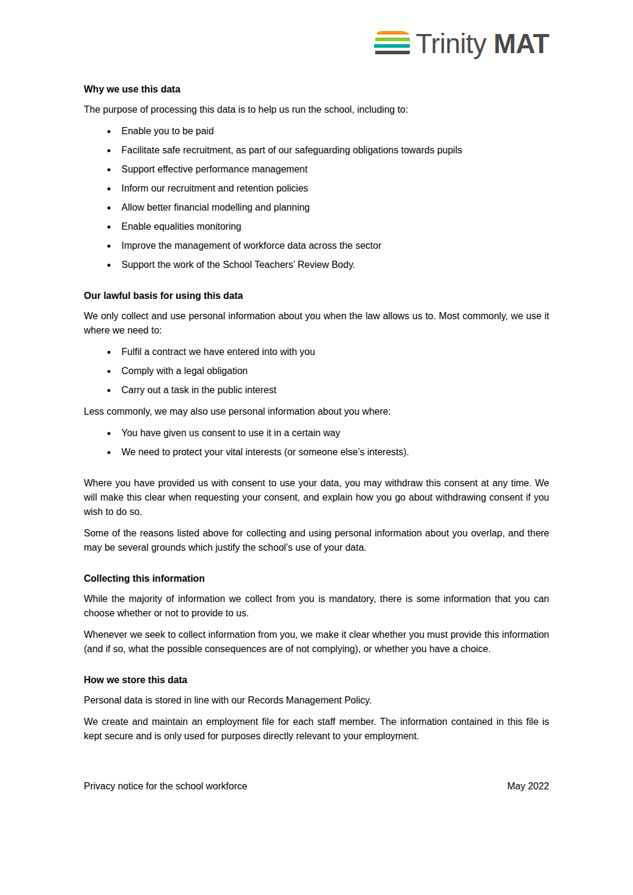Trinity MAT
Why we use this data
The purpose of processing this data is to help us run the school, including to:
Enable you to be paid
Facilitate safe recruitment, as part of our safeguarding obligations towards pupils
Support effective performance management
Inform our recruitment and retention policies
Allow better financial modelling and planning
Enable equalities monitoring
Improve the management of workforce data across the sector
Support the work of the School Teachers’ Review Body.
Our lawful basis for using this data
We only collect and use personal information about you when the law allows us to. Most commonly, we use it where we need to:
Fulfil a contract we have entered into with you
Comply with a legal obligation
Carry out a task in the public interest
Less commonly, we may also use personal information about you where:
You have given us consent to use it in a certain way
We need to protect your vital interests (or someone else’s interests).
Where you have provided us with consent to use your data, you may withdraw this consent at any time. We will make this clear when requesting your consent, and explain how you go about withdrawing consent if you wish to do so.
Some of the reasons listed above for collecting and using personal information about you overlap, and there may be several grounds which justify the school’s use of your data.
Collecting this information
While the majority of information we collect from you is mandatory, there is some information that you can choose whether or not to provide to us.
Whenever we seek to collect information from you, we make it clear whether you must provide this information (and if so, what the possible consequences are of not complying), or whether you have a choice.
How we store this data
Personal data is stored in line with our Records Management Policy.
We create and maintain an employment file for each staff member. The information contained in this file is kept secure and is only used for purposes directly relevant to your employment.
Privacy notice for the school workforce May 2022